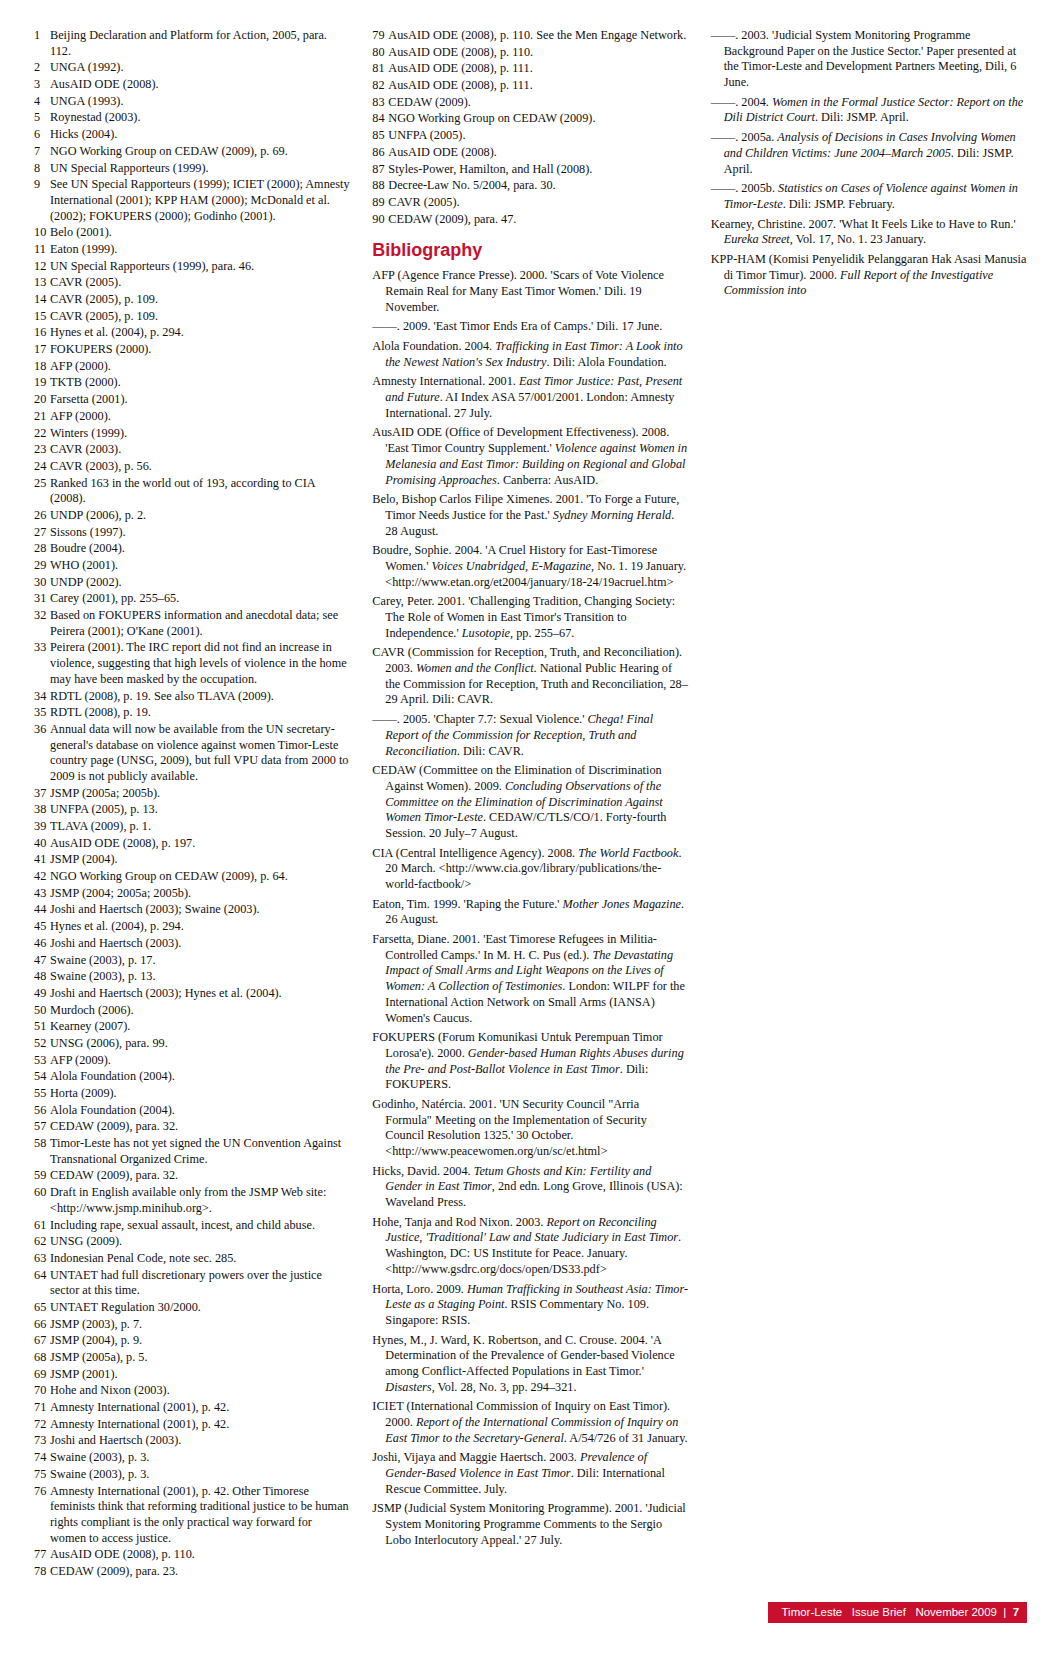1 Beijing Declaration and Platform for Action, 2005, para. 112.
2 UNGA (1992).
3 AusAID ODE (2008).
4 UNGA (1993).
5 Roynestad (2003).
6 Hicks (2004).
7 NGO Working Group on CEDAW (2009), p. 69.
8 UN Special Rapporteurs (1999).
9 See UN Special Rapporteurs (1999); ICIET (2000); Amnesty International (2001); KPP HAM (2000); McDonald et al. (2002); FOKUPERS (2000); Godinho (2001).
10 Belo (2001).
11 Eaton (1999).
12 UN Special Rapporteurs (1999), para. 46.
13 CAVR (2005).
14 CAVR (2005), p. 109.
15 CAVR (2005), p. 109.
16 Hynes et al. (2004), p. 294.
17 FOKUPERS (2000).
18 AFP (2000).
19 TKTB (2000).
20 Farsetta (2001).
21 AFP (2000).
22 Winters (1999).
23 CAVR (2003).
24 CAVR (2003), p. 56.
25 Ranked 163 in the world out of 193, according to CIA (2008).
26 UNDP (2006), p. 2.
27 Sissons (1997).
28 Boudre (2004).
29 WHO (2001).
30 UNDP (2002).
31 Carey (2001), pp. 255–65.
32 Based on FOKUPERS information and anecdotal data; see Peirera (2001); O'Kane (2001).
33 Peirera (2001). The IRC report did not find an increase in violence, suggesting that high levels of violence in the home may have been masked by the occupation.
34 RDTL (2008), p. 19. See also TLAVA (2009).
35 RDTL (2008), p. 19.
36 Annual data will now be available from the UN secretary-general's database on violence against women Timor-Leste country page (UNSG, 2009), but full VPU data from 2000 to 2009 is not publicly available.
37 JSMP (2005a; 2005b).
38 UNFPA (2005), p. 13.
39 TLAVA (2009), p. 1.
40 AusAID ODE (2008), p. 197.
41 JSMP (2004).
42 NGO Working Group on CEDAW (2009), p. 64.
43 JSMP (2004; 2005a; 2005b).
44 Joshi and Haertsch (2003); Swaine (2003).
45 Hynes et al. (2004), p. 294.
46 Joshi and Haertsch (2003).
47 Swaine (2003), p. 17.
48 Swaine (2003), p. 13.
49 Joshi and Haertsch (2003); Hynes et al. (2004).
50 Murdoch (2006).
51 Kearney (2007).
52 UNSG (2006), para. 99.
53 AFP (2009).
54 Alola Foundation (2004).
55 Horta (2009).
56 Alola Foundation (2004).
57 CEDAW (2009), para. 32.
58 Timor-Leste has not yet signed the UN Convention Against Transnational Organized Crime.
59 CEDAW (2009), para. 32.
60 Draft in English available only from the JSMP Web site: <http://www.jsmp.minihub.org>.
61 Including rape, sexual assault, incest, and child abuse.
62 UNSG (2009).
63 Indonesian Penal Code, note sec. 285.
64 UNTAET had full discretionary powers over the justice sector at this time.
65 UNTAET Regulation 30/2000.
66 JSMP (2003), p. 7.
67 JSMP (2004), p. 9.
68 JSMP (2005a), p. 5.
69 JSMP (2001).
70 Hohe and Nixon (2003).
71 Amnesty International (2001), p. 42.
72 Amnesty International (2001), p. 42.
73 Joshi and Haertsch (2003).
74 Swaine (2003), p. 3.
75 Swaine (2003), p. 3.
76 Amnesty International (2001), p. 42. Other Timorese feminists think that reforming traditional justice to be human rights compliant is the only practical way forward for women to access justice.
77 AusAID ODE (2008), p. 110.
78 CEDAW (2009), para. 23.
79 AusAID ODE (2008), p. 110. See the Men Engage Network.
80 AusAID ODE (2008), p. 110.
81 AusAID ODE (2008), p. 111.
82 AusAID ODE (2008), p. 111.
83 CEDAW (2009).
84 NGO Working Group on CEDAW (2009).
85 UNFPA (2005).
86 AusAID ODE (2008).
87 Styles-Power, Hamilton, and Hall (2008).
88 Decree-Law No. 5/2004, para. 30.
89 CAVR (2005).
90 CEDAW (2009), para. 47.
Bibliography
AFP (Agence France Presse). 2000. 'Scars of Vote Violence Remain Real for Many East Timor Women.' Dili. 19 November.
——. 2009. 'East Timor Ends Era of Camps.' Dili. 17 June.
Alola Foundation. 2004. Trafficking in East Timor: A Look into the Newest Nation's Sex Industry. Dili: Alola Foundation.
Amnesty International. 2001. East Timor Justice: Past, Present and Future. AI Index ASA 57/001/2001. London: Amnesty International. 27 July.
AusAID ODE (Office of Development Effectiveness). 2008. 'East Timor Country Supplement.' Violence against Women in Melanesia and East Timor: Building on Regional and Global Promising Approaches. Canberra: AusAID.
Belo, Bishop Carlos Filipe Ximenes. 2001. 'To Forge a Future, Timor Needs Justice for the Past.' Sydney Morning Herald. 28 August.
Boudre, Sophie. 2004. 'A Cruel History for East-Timorese Women.' Voices Unabridged, E-Magazine, No. 1. 19 January. <http://www.etan.org/et2004/january/18-24/19acruel.htm>
Carey, Peter. 2001. 'Challenging Tradition, Changing Society: The Role of Women in East Timor's Transition to Independence.' Lusotopie, pp. 255–67.
CAVR (Commission for Reception, Truth, and Reconciliation). 2003. Women and the Conflict. National Public Hearing of the Commission for Reception, Truth and Reconciliation, 28–29 April. Dili: CAVR.
——. 2005. 'Chapter 7.7: Sexual Violence.' Chega! Final Report of the Commission for Reception, Truth and Reconciliation. Dili: CAVR.
CEDAW (Committee on the Elimination of Discrimination Against Women). 2009. Concluding Observations of the Committee on the Elimination of Discrimination Against Women Timor-Leste. CEDAW/C/TLS/CO/1. Forty-fourth Session. 20 July–7 August.
CIA (Central Intelligence Agency). 2008. The World Factbook. 20 March. <http://www.cia.gov/library/publications/the-world-factbook/>
Eaton, Tim. 1999. 'Raping the Future.' Mother Jones Magazine. 26 August.
Farsetta, Diane. 2001. 'East Timorese Refugees in Militia-Controlled Camps.' In M. H. C. Pus (ed.). The Devastating Impact of Small Arms and Light Weapons on the Lives of Women: A Collection of Testimonies. London: WILPF for the International Action Network on Small Arms (IANSA) Women's Caucus.
FOKUPERS (Forum Komunikasi Untuk Perempuan Timor Lorosa'e). 2000. Gender-based Human Rights Abuses during the Pre- and Post-Ballot Violence in East Timor. Dili: FOKUPERS.
Godinho, Natércia. 2001. 'UN Security Council "Arria Formula" Meeting on the Implementation of Security Council Resolution 1325.' 30 October. <http://www.peacewomen.org/un/sc/et.html>
Hicks, David. 2004. Tetum Ghosts and Kin: Fertility and Gender in East Timor, 2nd edn. Long Grove, Illinois (USA): Waveland Press.
Hohe, Tanja and Rod Nixon. 2003. Report on Reconciling Justice, 'Traditional' Law and State Judiciary in East Timor. Washington, DC: US Institute for Peace. January. <http://www.gsdrc.org/docs/open/DS33.pdf>
Horta, Loro. 2009. Human Trafficking in Southeast Asia: Timor-Leste as a Staging Point. RSIS Commentary No. 109. Singapore: RSIS.
Hynes, M., J. Ward, K. Robertson, and C. Crouse. 2004. 'A Determination of the Prevalence of Gender-based Violence among Conflict-Affected Populations in East Timor.' Disasters, Vol. 28, No. 3, pp. 294–321.
ICIET (International Commission of Inquiry on East Timor). 2000. Report of the International Commission of Inquiry on East Timor to the Secretary-General. A/54/726 of 31 January.
Joshi, Vijaya and Maggie Haertsch. 2003. Prevalence of Gender-Based Violence in East Timor. Dili: International Rescue Committee. July.
JSMP (Judicial System Monitoring Programme). 2001. 'Judicial System Monitoring Programme Comments to the Sergio Lobo Interlocutory Appeal.' 27 July.
——. 2003. 'Judicial System Monitoring Programme Background Paper on the Justice Sector.' Paper presented at the Timor-Leste and Development Partners Meeting, Dili, 6 June.
——. 2004. Women in the Formal Justice Sector: Report on the Dili District Court. Dili: JSMP. April.
——. 2005a. Analysis of Decisions in Cases Involving Women and Children Victims: June 2004–March 2005. Dili: JSMP. April.
——. 2005b. Statistics on Cases of Violence against Women in Timor-Leste. Dili: JSMP. February.
Kearney, Christine. 2007. 'What It Feels Like to Have to Run.' Eureka Street, Vol. 17, No. 1. 23 January.
KPP-HAM (Komisi Penyelidik Pelanggaran Hak Asasi Manusia di Timor Timur). 2000. Full Report of the Investigative Commission into
Timor-Leste Issue Brief November 2009 | 7